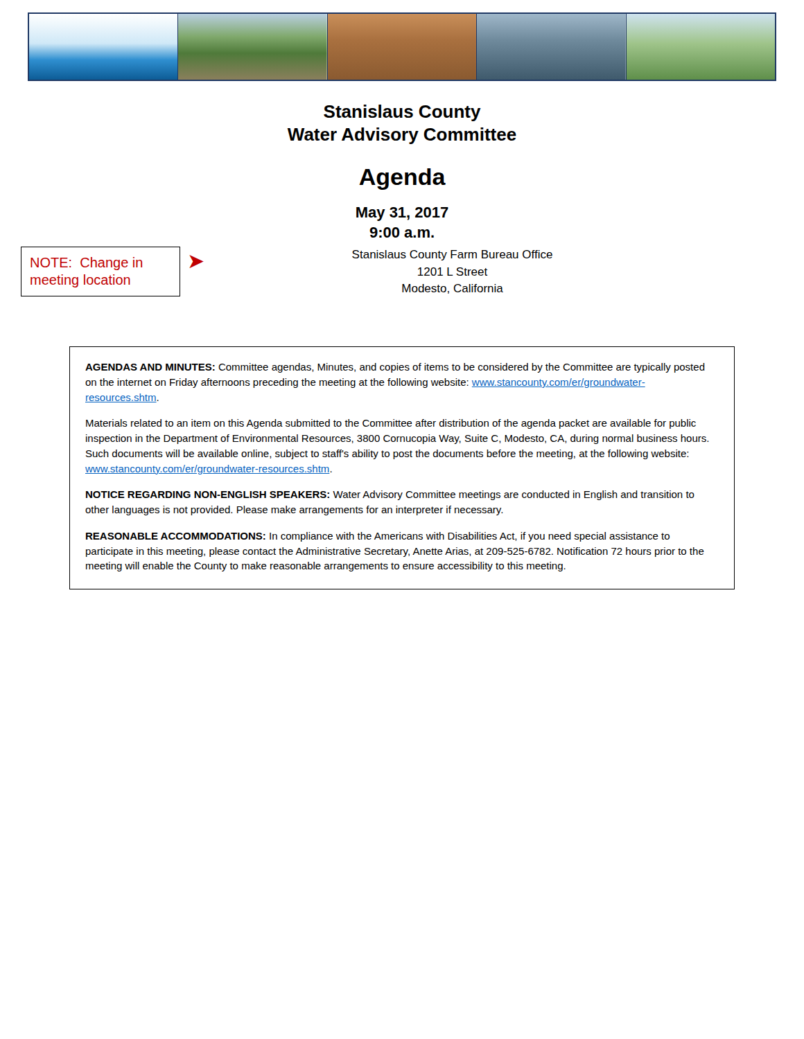Stanislaus County
Water Advisory Committee
Agenda
May 31, 2017
9:00 a.m.
NOTE: Change in meeting location
➤
Stanislaus County Farm Bureau Office
1201 L Street
Modesto, California
AGENDAS AND MINUTES: Committee agendas, Minutes, and copies of items to be considered by the Committee are typically posted on the internet on Friday afternoons preceding the meeting at the following website: www.stancounty.com/er/groundwater-resources.shtm.
Materials related to an item on this Agenda submitted to the Committee after distribution of the agenda packet are available for public inspection in the Department of Environmental Resources, 3800 Cornucopia Way, Suite C, Modesto, CA, during normal business hours. Such documents will be available online, subject to staff's ability to post the documents before the meeting, at the following website: www.stancounty.com/er/groundwater-resources.shtm.
NOTICE REGARDING NON-ENGLISH SPEAKERS: Water Advisory Committee meetings are conducted in English and transition to other languages is not provided. Please make arrangements for an interpreter if necessary.
REASONABLE ACCOMMODATIONS: In compliance with the Americans with Disabilities Act, if you need special assistance to participate in this meeting, please contact the Administrative Secretary, Anette Arias, at 209-525-6782. Notification 72 hours prior to the meeting will enable the County to make reasonable arrangements to ensure accessibility to this meeting.